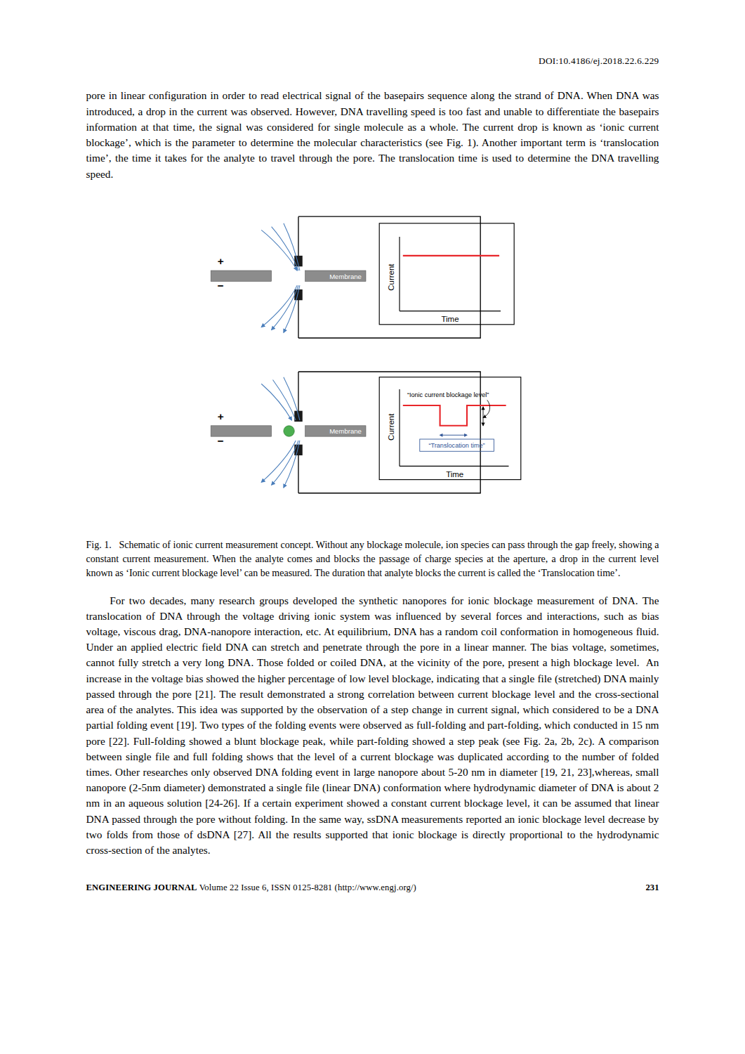DOI:10.4186/ej.2018.22.6.229
pore in linear configuration in order to read electrical signal of the basepairs sequence along the strand of DNA. When DNA was introduced, a drop in the current was observed. However, DNA travelling speed is too fast and unable to differentiate the basepairs information at that time, the signal was considered for single molecule as a whole. The current drop is known as ‘ionic current blockage’, which is the parameter to determine the molecular characteristics (see Fig. 1). Another important term is ‘translocation time’, the time it takes for the analyte to travel through the pore. The translocation time is used to determine the DNA travelling speed.
Membrane + − Current Time Membrane + − Current Time “Ionic current blockage level” “Translocation time”
Fig. 1. Schematic of ionic current measurement concept. Without any blockage molecule, ion species can pass through the gap freely, showing a constant current measurement. When the analyte comes and blocks the passage of charge species at the aperture, a drop in the current level known as ‘Ionic current blockage level’ can be measured. The duration that analyte blocks the current is called the ‘Translocation time’.
For two decades, many research groups developed the synthetic nanopores for ionic blockage measurement of DNA. The translocation of DNA through the voltage driving ionic system was influenced by several forces and interactions, such as bias voltage, viscous drag, DNA-nanopore interaction, etc. At equilibrium, DNA has a random coil conformation in homogeneous fluid. Under an applied electric field DNA can stretch and penetrate through the pore in a linear manner. The bias voltage, sometimes, cannot fully stretch a very long DNA. Those folded or coiled DNA, at the vicinity of the pore, present a high blockage level. An increase in the voltage bias showed the higher percentage of low level blockage, indicating that a single file (stretched) DNA mainly passed through the pore [21]. The result demonstrated a strong correlation between current blockage level and the cross-sectional area of the analytes. This idea was supported by the observation of a step change in current signal, which considered to be a DNA partial folding event [19]. Two types of the folding events were observed as full-folding and part-folding, which conducted in 15 nm pore [22]. Full-folding showed a blunt blockage peak, while part-folding showed a step peak (see Fig. 2a, 2b, 2c). A comparison between single file and full folding shows that the level of a current blockage was duplicated according to the number of folded times. Other researches only observed DNA folding event in large nanopore about 5-20 nm in diameter [19, 21, 23],whereas, small nanopore (2-5nm diameter) demonstrated a single file (linear DNA) conformation where hydrodynamic diameter of DNA is about 2 nm in an aqueous solution [24-26]. If a certain experiment showed a constant current blockage level, it can be assumed that linear DNA passed through the pore without folding. In the same way, ssDNA measurements reported an ionic blockage level decrease by two folds from those of dsDNA [27]. All the results supported that ionic blockage is directly proportional to the hydrodynamic cross-section of the analytes.
ENGINEERING JOURNAL Volume 22 Issue 6, ISSN 0125-8281 (http://www.engj.org/) 231